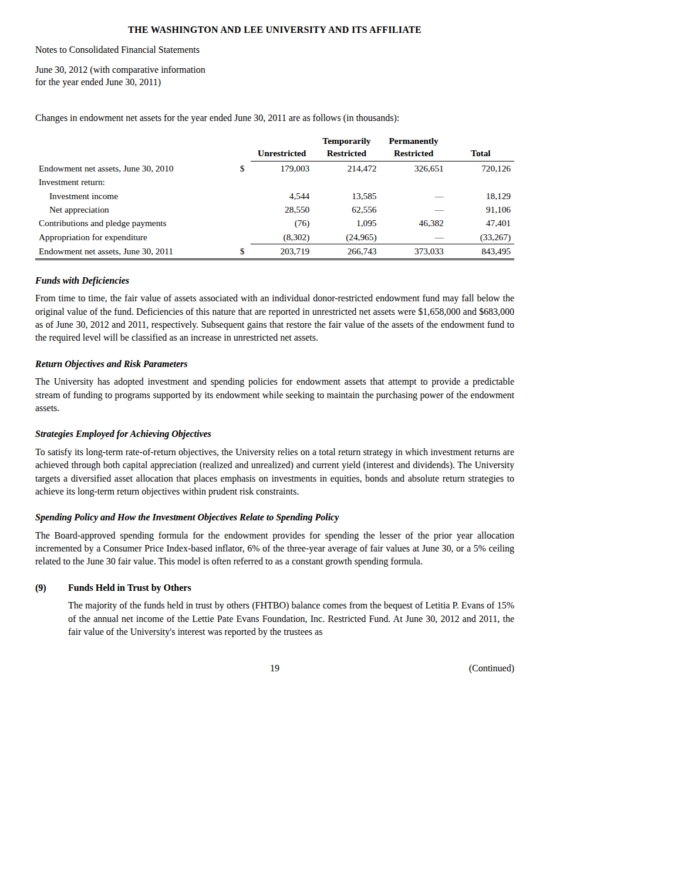THE WASHINGTON AND LEE UNIVERSITY AND ITS AFFILIATE
Notes to Consolidated Financial Statements
June 30, 2012 (with comparative information
for the year ended June 30, 2011)
Changes in endowment net assets for the year ended June 30, 2011 are as follows (in thousands):
| | | Unrestricted | Temporarily Restricted | Permanently Restricted | Total |
| --- | --- | --- | --- | --- | --- |
| Endowment net assets, June 30, 2010 | $ | 179,003 | 214,472 | 326,651 | 720,126 |
| Investment return: | | | | | |
| Investment income | | 4,544 | 13,585 | — | 18,129 |
| Net appreciation | | 28,550 | 62,556 | — | 91,106 |
| Contributions and pledge payments | | (76) | 1,095 | 46,382 | 47,401 |
| Appropriation for expenditure | | (8,302) | (24,965) | — | (33,267) |
| Endowment net assets, June 30, 2011 | $ | 203,719 | 266,743 | 373,033 | 843,495 |
Funds with Deficiencies
From time to time, the fair value of assets associated with an individual donor-restricted endowment fund may fall below the original value of the fund. Deficiencies of this nature that are reported in unrestricted net assets were $1,658,000 and $683,000 as of June 30, 2012 and 2011, respectively. Subsequent gains that restore the fair value of the assets of the endowment fund to the required level will be classified as an increase in unrestricted net assets.
Return Objectives and Risk Parameters
The University has adopted investment and spending policies for endowment assets that attempt to provide a predictable stream of funding to programs supported by its endowment while seeking to maintain the purchasing power of the endowment assets.
Strategies Employed for Achieving Objectives
To satisfy its long-term rate-of-return objectives, the University relies on a total return strategy in which investment returns are achieved through both capital appreciation (realized and unrealized) and current yield (interest and dividends). The University targets a diversified asset allocation that places emphasis on investments in equities, bonds and absolute return strategies to achieve its long-term return objectives within prudent risk constraints.
Spending Policy and How the Investment Objectives Relate to Spending Policy
The Board-approved spending formula for the endowment provides for spending the lesser of the prior year allocation incremented by a Consumer Price Index-based inflator, 6% of the three-year average of fair values at June 30, or a 5% ceiling related to the June 30 fair value. This model is often referred to as a constant growth spending formula.
(9) Funds Held in Trust by Others
The majority of the funds held in trust by others (FHTBO) balance comes from the bequest of Letitia P. Evans of 15% of the annual net income of the Lettie Pate Evans Foundation, Inc. Restricted Fund. At June 30, 2012 and 2011, the fair value of the University's interest was reported by the trustees as
19
(Continued)